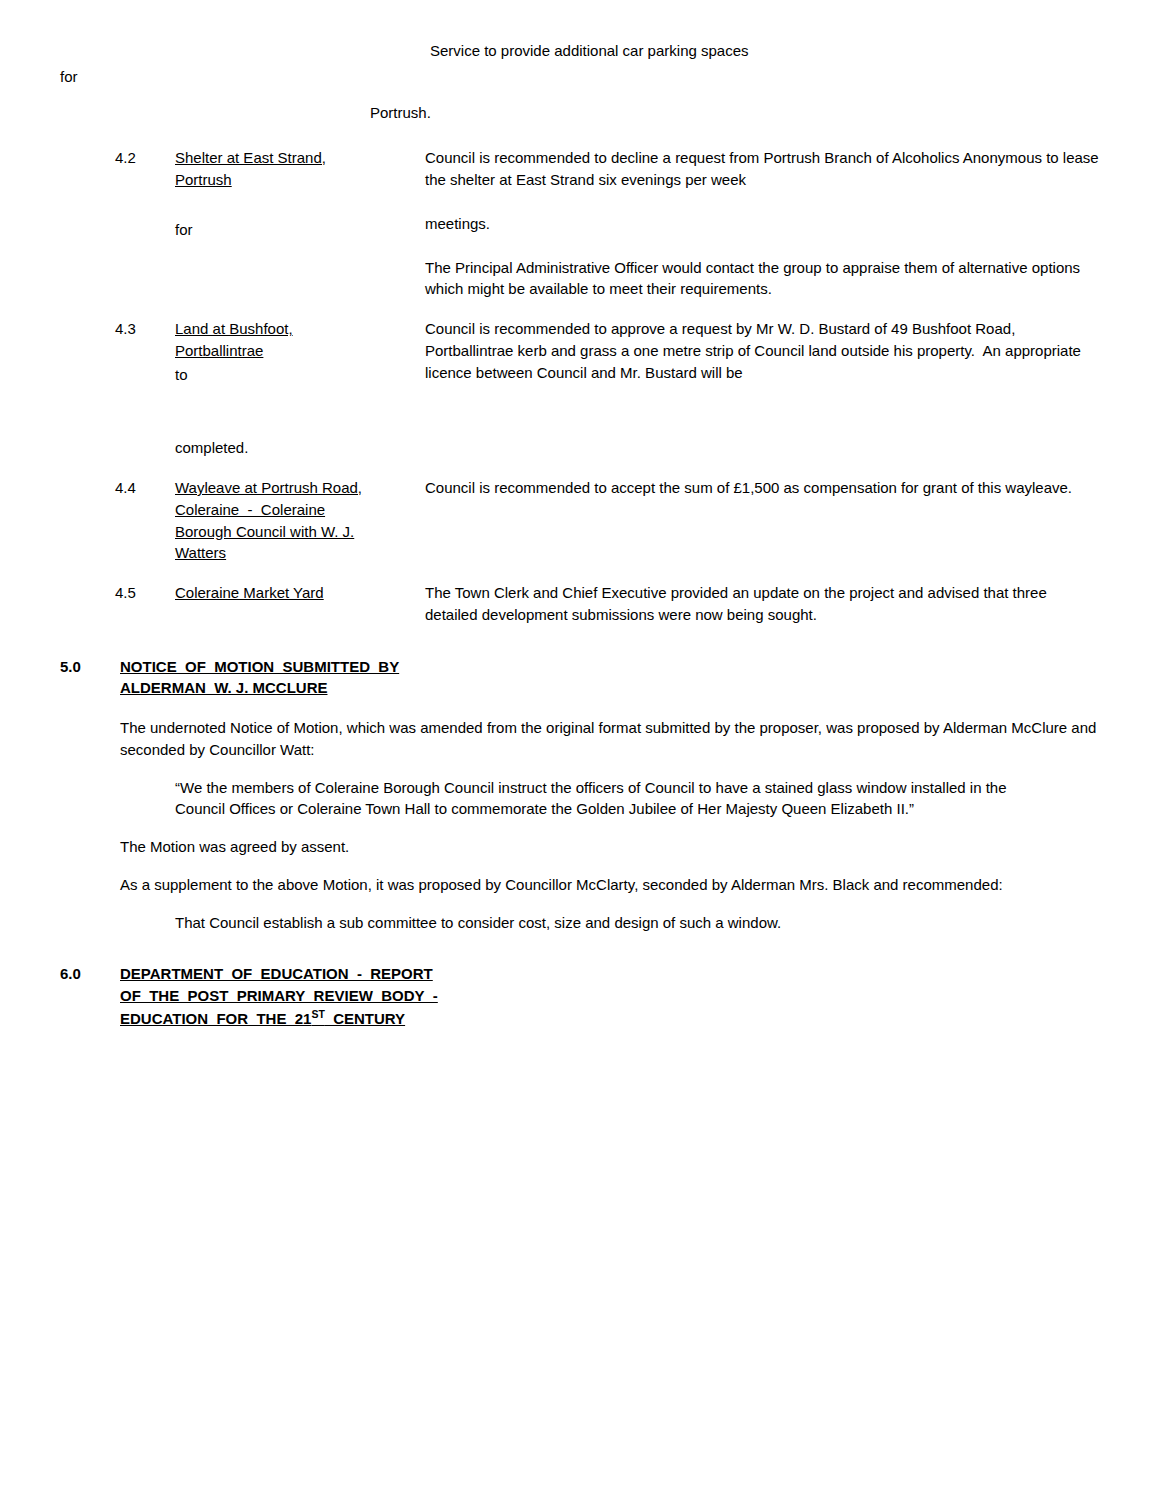Service to provide additional car parking spaces
for
Portrush.
4.2
Shelter at East Strand,
Portrush
for
Council is recommended to decline a request from Portrush Branch of Alcoholics Anonymous to lease the shelter at East Strand six evenings per week
meetings.
The Principal Administrative Officer would contact the group to appraise them of alternative options which might be available to meet their requirements.
4.3
Land at Bushfoot,
Portballintrae
to
completed.
Council is recommended to approve a request by Mr W. D. Bustard of 49 Bushfoot Road, Portballintrae kerb and grass a one metre strip of Council land outside his property. An appropriate licence between Council and Mr. Bustard will be
4.4
Wayleave at Portrush Road,
Coleraine - Coleraine
Borough Council with W. J.
Watters
Council is recommended to accept the sum of £1,500 as compensation for grant of this wayleave.
4.5
Coleraine Market Yard
The Town Clerk and Chief Executive provided an update on the project and advised that three detailed development submissions were now being sought.
5.0
Notice of Motion Submitted by
Alderman W. J. McClure
The undernoted Notice of Motion, which was amended from the original format submitted by the proposer, was proposed by Alderman McClure and seconded by Councillor Watt:
“We the members of Coleraine Borough Council instruct the officers of Council to have a stained glass window installed in the Council Offices or Coleraine Town Hall to commemorate the Golden Jubilee of Her Majesty Queen Elizabeth II.”
The Motion was agreed by assent.
As a supplement to the above Motion, it was proposed by Councillor McClarty, seconded by Alderman Mrs. Black and recommended:
That Council establish a sub committee to consider cost, size and design of such a window.
6.0
Department of Education - Report
of the Post Primary Review Body -
Education for the 21st Century